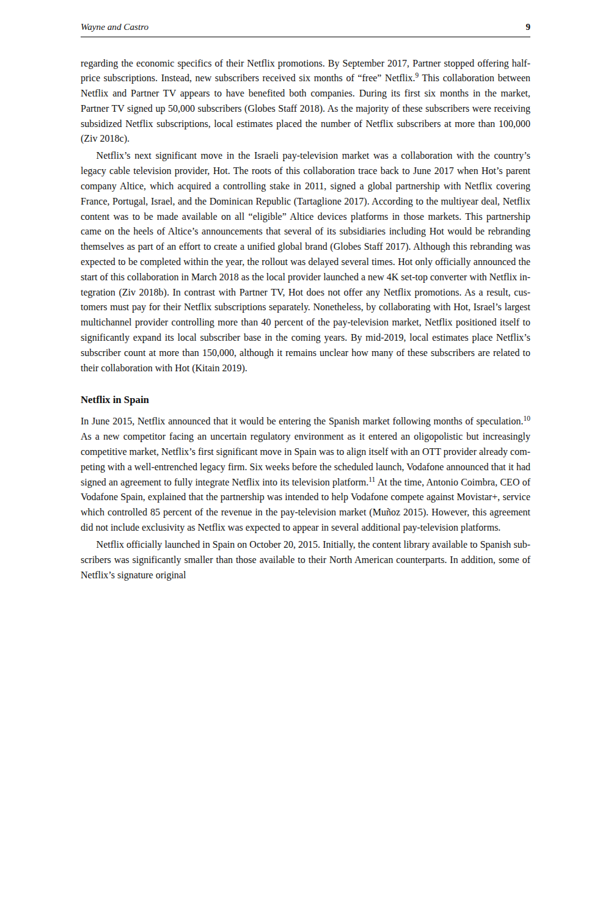Wayne and Castro 9
regarding the economic specifics of their Netflix promotions. By September 2017, Partner stopped offering half-price subscriptions. Instead, new subscribers received six months of “free” Netflix.9 This collaboration between Netflix and Partner TV appears to have benefited both companies. During its first six months in the market, Partner TV signed up 50,000 subscribers (Globes Staff 2018). As the majority of these subscribers were receiving subsidized Netflix subscriptions, local estimates placed the number of Netflix subscribers at more than 100,000 (Ziv 2018c).
Netflix’s next significant move in the Israeli pay-television market was a collaboration with the country’s legacy cable television provider, Hot. The roots of this collaboration trace back to June 2017 when Hot’s parent company Altice, which acquired a controlling stake in 2011, signed a global partnership with Netflix covering France, Portugal, Israel, and the Dominican Republic (Tartaglione 2017). According to the multiyear deal, Netflix content was to be made available on all “eligible” Altice devices platforms in those markets. This partnership came on the heels of Altice’s announcements that several of its subsidiaries including Hot would be rebranding themselves as part of an effort to create a unified global brand (Globes Staff 2017). Although this rebranding was expected to be completed within the year, the rollout was delayed several times. Hot only officially announced the start of this collaboration in March 2018 as the local provider launched a new 4K set-top converter with Netflix integration (Ziv 2018b). In contrast with Partner TV, Hot does not offer any Netflix promotions. As a result, customers must pay for their Netflix subscriptions separately. Nonetheless, by collaborating with Hot, Israel’s largest multichannel provider controlling more than 40 percent of the pay-television market, Netflix positioned itself to significantly expand its local subscriber base in the coming years. By mid-2019, local estimates place Netflix’s subscriber count at more than 150,000, although it remains unclear how many of these subscribers are related to their collaboration with Hot (Kitain 2019).
Netflix in Spain
In June 2015, Netflix announced that it would be entering the Spanish market following months of speculation.10 As a new competitor facing an uncertain regulatory environment as it entered an oligopolistic but increasingly competitive market, Netflix’s first significant move in Spain was to align itself with an OTT provider already competing with a well-entrenched legacy firm. Six weeks before the scheduled launch, Vodafone announced that it had signed an agreement to fully integrate Netflix into its television platform.11 At the time, Antonio Coimbra, CEO of Vodafone Spain, explained that the partnership was intended to help Vodafone compete against Movistar+, service which controlled 85 percent of the revenue in the pay-television market (Muñoz 2015). However, this agreement did not include exclusivity as Netflix was expected to appear in several additional pay-television platforms.
Netflix officially launched in Spain on October 20, 2015. Initially, the content library available to Spanish subscribers was significantly smaller than those available to their North American counterparts. In addition, some of Netflix’s signature original